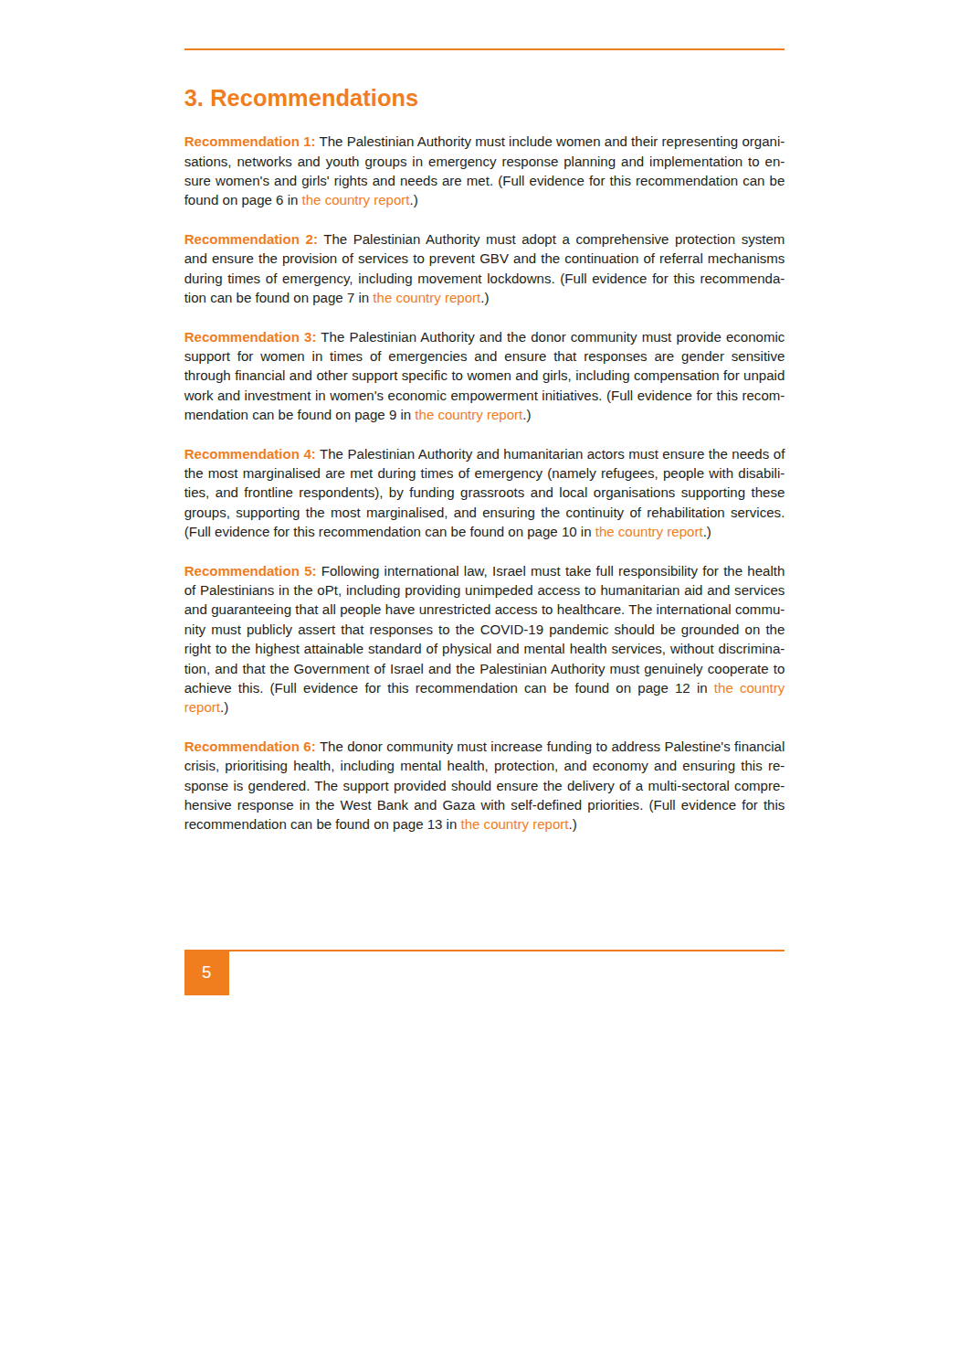3. Recommendations
Recommendation 1: The Palestinian Authority must include women and their representing organisations, networks and youth groups in emergency response planning and implementation to ensure women's and girls' rights and needs are met. (Full evidence for this recommendation can be found on page 6 in the country report.)
Recommendation 2: The Palestinian Authority must adopt a comprehensive protection system and ensure the provision of services to prevent GBV and the continuation of referral mechanisms during times of emergency, including movement lockdowns. (Full evidence for this recommendation can be found on page 7 in the country report.)
Recommendation 3: The Palestinian Authority and the donor community must provide economic support for women in times of emergencies and ensure that responses are gender sensitive through financial and other support specific to women and girls, including compensation for unpaid work and investment in women's economic empowerment initiatives. (Full evidence for this recommendation can be found on page 9 in the country report.)
Recommendation 4: The Palestinian Authority and humanitarian actors must ensure the needs of the most marginalised are met during times of emergency (namely refugees, people with disabilities, and frontline respondents), by funding grassroots and local organisations supporting these groups, supporting the most marginalised, and ensuring the continuity of rehabilitation services. (Full evidence for this recommendation can be found on page 10 in the country report.)
Recommendation 5: Following international law, Israel must take full responsibility for the health of Palestinians in the oPt, including providing unimpeded access to humanitarian aid and services and guaranteeing that all people have unrestricted access to healthcare. The international community must publicly assert that responses to the COVID-19 pandemic should be grounded on the right to the highest attainable standard of physical and mental health services, without discrimination, and that the Government of Israel and the Palestinian Authority must genuinely cooperate to achieve this. (Full evidence for this recommendation can be found on page 12 in the country report.)
Recommendation 6: The donor community must increase funding to address Palestine's financial crisis, prioritising health, including mental health, protection, and economy and ensuring this response is gendered. The support provided should ensure the delivery of a multi-sectoral comprehensive response in the West Bank and Gaza with self-defined priorities. (Full evidence for this recommendation can be found on page 13 in the country report.)
5